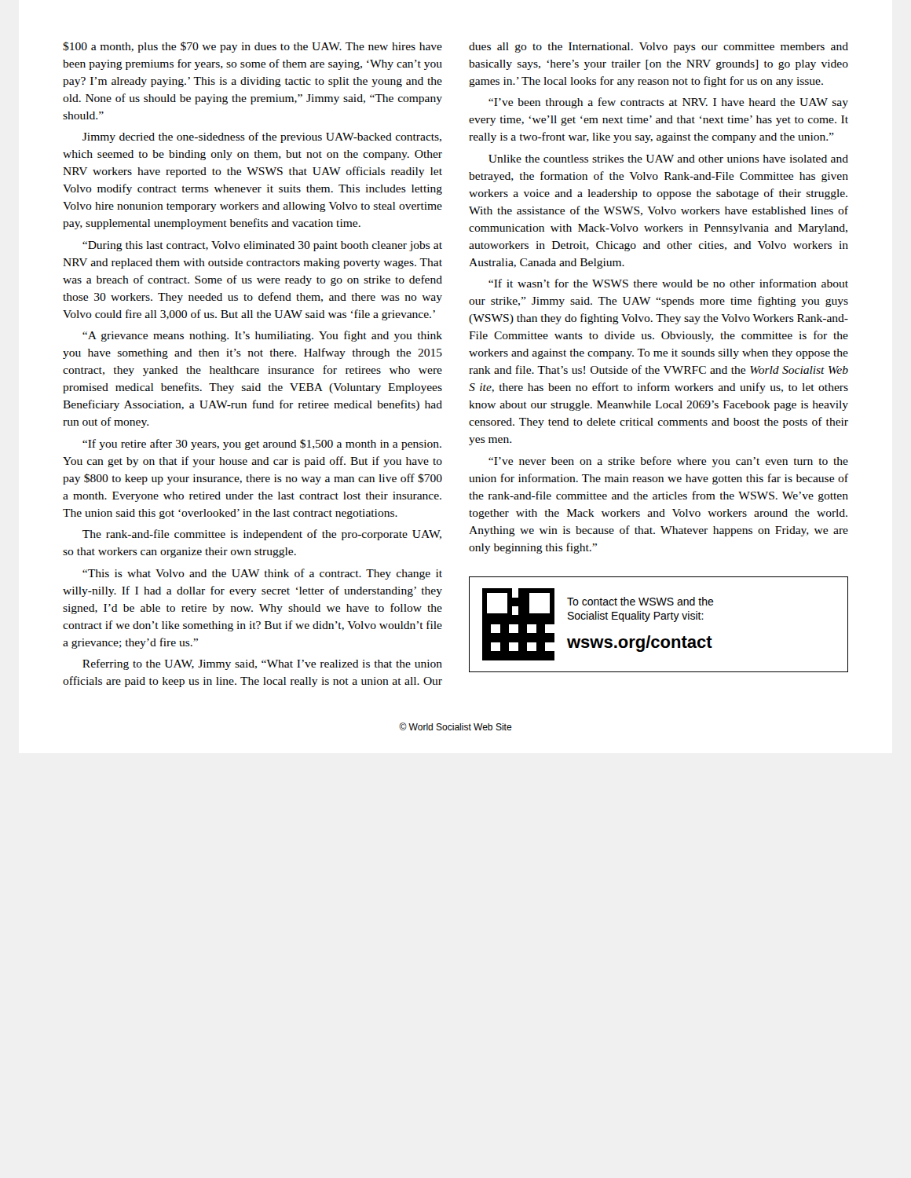$100 a month, plus the $70 we pay in dues to the UAW. The new hires have been paying premiums for years, so some of them are saying, ‘Why can’t you pay? I’m already paying.’ This is a dividing tactic to split the young and the old. None of us should be paying the premium,” Jimmy said, “The company should.”
Jimmy decried the one-sidedness of the previous UAW-backed contracts, which seemed to be binding only on them, but not on the company. Other NRV workers have reported to the WSWS that UAW officials readily let Volvo modify contract terms whenever it suits them. This includes letting Volvo hire nonunion temporary workers and allowing Volvo to steal overtime pay, supplemental unemployment benefits and vacation time.
“During this last contract, Volvo eliminated 30 paint booth cleaner jobs at NRV and replaced them with outside contractors making poverty wages. That was a breach of contract. Some of us were ready to go on strike to defend those 30 workers. They needed us to defend them, and there was no way Volvo could fire all 3,000 of us. But all the UAW said was ‘file a grievance.’
“A grievance means nothing. It’s humiliating. You fight and you think you have something and then it’s not there. Halfway through the 2015 contract, they yanked the healthcare insurance for retirees who were promised medical benefits. They said the VEBA (Voluntary Employees Beneficiary Association, a UAW-run fund for retiree medical benefits) had run out of money.
“If you retire after 30 years, you get around $1,500 a month in a pension. You can get by on that if your house and car is paid off. But if you have to pay $800 to keep up your insurance, there is no way a man can live off $700 a month. Everyone who retired under the last contract lost their insurance. The union said this got ‘overlooked’ in the last contract negotiations.
The rank-and-file committee is independent of the pro-corporate UAW, so that workers can organize their own struggle.
“This is what Volvo and the UAW think of a contract. They change it willy-nilly. If I had a dollar for every secret ‘letter of understanding’ they signed, I’d be able to retire by now. Why should we have to follow the contract if we don’t like something in it? But if we didn’t, Volvo wouldn’t file a grievance; they’d fire us.”
Referring to the UAW, Jimmy said, “What I’ve realized is that the union officials are paid to keep us in line. The local really is not a union at all. Our dues all go to the International. Volvo pays our committee members and basically says, ‘here’s your trailer [on the NRV grounds] to go play video games in.’ The local looks for any reason not to fight for us on any issue.
“I’ve been through a few contracts at NRV. I have heard the UAW say every time, ‘we’ll get ‘em next time’ and that ‘next time’ has yet to come. It really is a two-front war, like you say, against the company and the union.”
Unlike the countless strikes the UAW and other unions have isolated and betrayed, the formation of the Volvo Rank-and-File Committee has given workers a voice and a leadership to oppose the sabotage of their struggle. With the assistance of the WSWS, Volvo workers have established lines of communication with Mack-Volvo workers in Pennsylvania and Maryland, autoworkers in Detroit, Chicago and other cities, and Volvo workers in Australia, Canada and Belgium.
“If it wasn’t for the WSWS there would be no other information about our strike,” Jimmy said. The UAW “spends more time fighting you guys (WSWS) than they do fighting Volvo. They say the Volvo Workers Rank-and-File Committee wants to divide us. Obviously, the committee is for the workers and against the company. To me it sounds silly when they oppose the rank and file. That’s us! Outside of the VWRFC and the World Socialist Web S ite, there has been no effort to inform workers and unify us, to let others know about our struggle. Meanwhile Local 2069’s Facebook page is heavily censored. They tend to delete critical comments and boost the posts of their yes men.
“I’ve never been on a strike before where you can’t even turn to the union for information. The main reason we have gotten this far is because of the rank-and-file committee and the articles from the WSWS. We’ve gotten together with the Mack workers and Volvo workers around the world. Anything we win is because of that. Whatever happens on Friday, we are only beginning this fight.”
To contact the WSWS and the
Socialist Equality Party visit: wsws.org/contact
© World Socialist Web Site